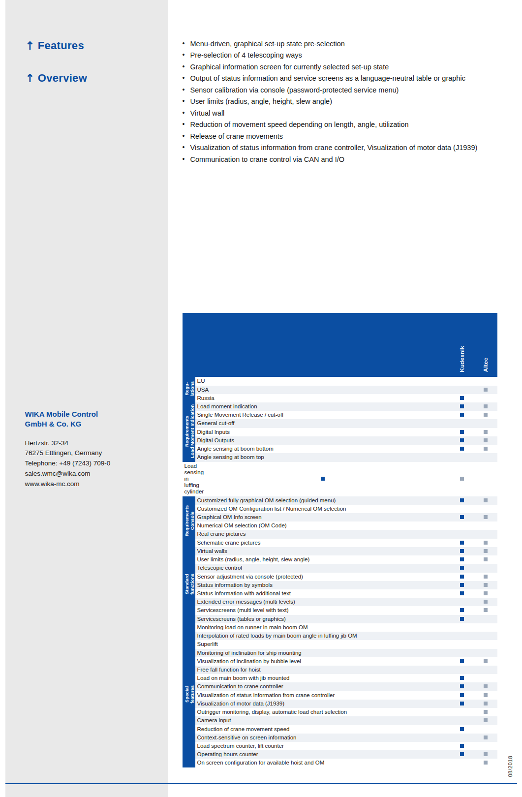↗Features
↗Overview
WIKA Mobile Control
GmbH & Co. KG
Hertzstr. 32-34
76275 Ettlingen, Germany
Telephone: +49 (7243) 709-0
sales.wmc@wika.com
www.wika-mc.com
Menu-driven, graphical set-up state pre-selection
Pre-selection of 4 telescoping ways
Graphical information screen for currently selected set-up state
Output of status information and service screens as a language-neutral table or graphic
Sensor calibration via console (password-protected service menu)
User limits (radius, angle, height, slew angle)
Virtual wall
Reduction of movement speed depending on length, angle, utilization
Release of crane movements
Visualization of status information from crane controller, Visualization of motor data (J1939)
Communication to crane control via CAN and I/O
| | | Kudesnik | Altec |
| --- | --- | --- | --- |
| Regu- lations | EU | | |
| USA | | |
| Russia | | |
| Requirements Load Moment Indication | Load moment indication | | |
| Single Movement Release / cut-off | | |
| General cut-off | | |
| Digital Inputs | | |
| Digital Outputs | | |
| Angle sensing at boom bottom | | |
| Angle sensing at boom top | | |
| | Load sensing in luffing cylinder | | |
| Requirements Console | Customized fully graphical OM selection (guided menu) | | |
| Customized OM Configuration list / Numerical OM selection | | |
| Graphical OM Info screen | | |
| Numerical OM selection (OM Code) | | |
| Real crane pictures | | |
| Schematic crane pictures | | |
| Standard functions | Virtual walls | | |
| User limits (radius, angle, height, slew angle) | | |
| Telescopic control | | |
| Sensor adjustment via console (protected) | | |
| Status information by symbols | | |
| Status information with additional text | | |
| Extended error messages (multi levels) | | |
| Servicescreens (multi level with text) | | |
| Servicescreens (tables or graphics) | | |
| Special features | Monitoring load on runner in main boom OM | | |
| Interpolation of rated loads by main boom angle in luffing jib OM | | |
| Superlift | | |
| Monitoring of inclination for ship mounting | | |
| Visualization of inclination by bubble level | | |
| Free fall function for hoist | | |
| Load on main boom with jib mounted | | |
| Communication to crane controller | | |
| Visualization of status information from crane controller | | |
| Visualization of motor data (J1939) | | |
| Outrigger monitoring, display, automatic load chart selection | | |
| Camera input | | |
| Reduction of crane movement speed | | |
| Context-sensitive on screen information | | |
| Load spectrum counter, lift counter | | |
| Operating hours counter | | |
| On screen configuration for available hoist and OM | | |
08/2018